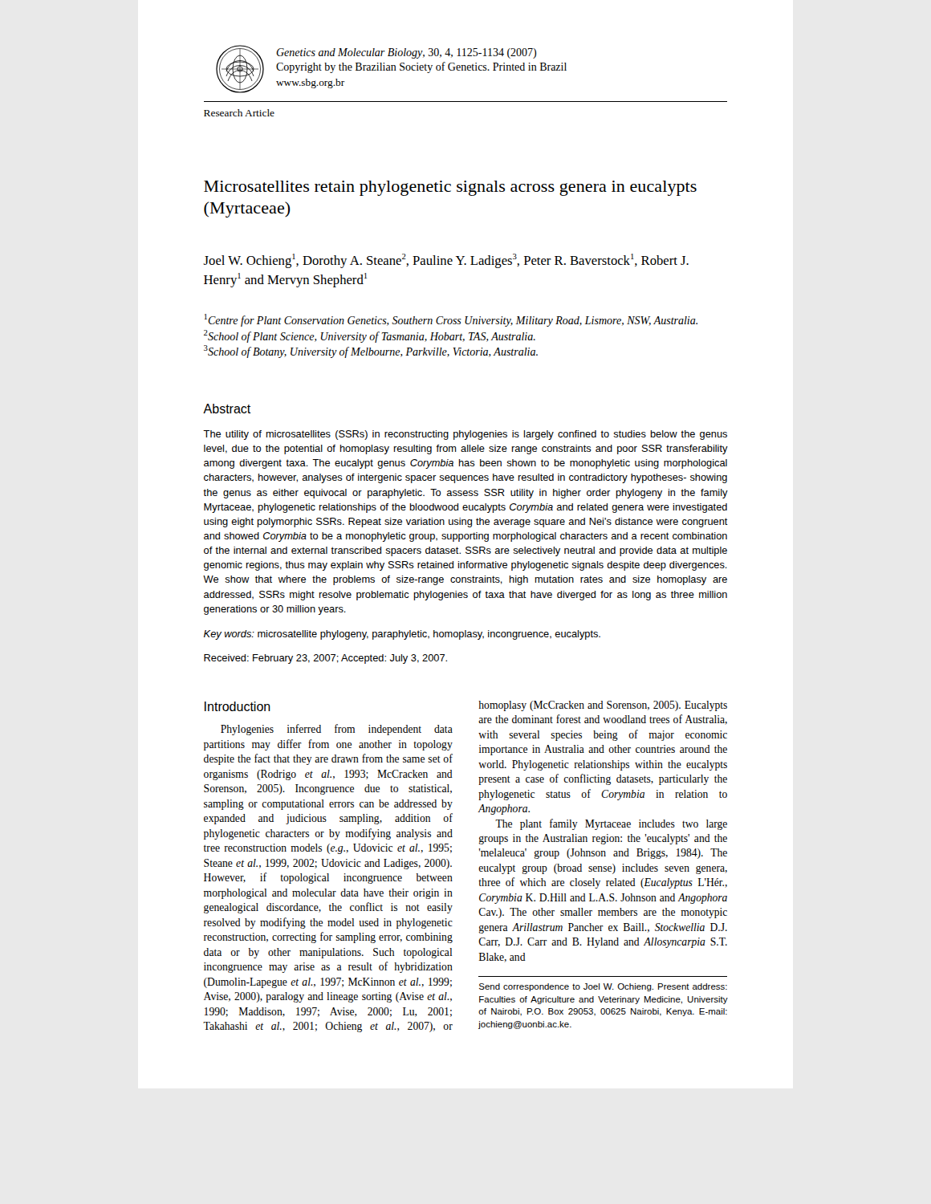Genetics and Molecular Biology, 30, 4, 1125-1134 (2007)
Copyright by the Brazilian Society of Genetics. Printed in Brazil
www.sbg.org.br
Research Article
Microsatellites retain phylogenetic signals across genera in eucalypts (Myrtaceae)
Joel W. Ochieng1, Dorothy A. Steane2, Pauline Y. Ladiges3, Peter R. Baverstock1, Robert J. Henry1 and Mervyn Shepherd1
1Centre for Plant Conservation Genetics, Southern Cross University, Military Road, Lismore, NSW, Australia.
2School of Plant Science, University of Tasmania, Hobart, TAS, Australia.
3School of Botany, University of Melbourne, Parkville, Victoria, Australia.
Abstract
The utility of microsatellites (SSRs) in reconstructing phylogenies is largely confined to studies below the genus level, due to the potential of homoplasy resulting from allele size range constraints and poor SSR transferability among divergent taxa. The eucalypt genus Corymbia has been shown to be monophyletic using morphological characters, however, analyses of intergenic spacer sequences have resulted in contradictory hypotheses- showing the genus as either equivocal or paraphyletic. To assess SSR utility in higher order phylogeny in the family Myrtaceae, phylogenetic relationships of the bloodwood eucalypts Corymbia and related genera were investigated using eight polymorphic SSRs. Repeat size variation using the average square and Nei's distance were congruent and showed Corymbia to be a monophyletic group, supporting morphological characters and a recent combination of the internal and external transcribed spacers dataset. SSRs are selectively neutral and provide data at multiple genomic regions, thus may explain why SSRs retained informative phylogenetic signals despite deep divergences. We show that where the problems of size-range constraints, high mutation rates and size homoplasy are addressed, SSRs might resolve problematic phylogenies of taxa that have diverged for as long as three million generations or 30 million years.
Key words: microsatellite phylogeny, paraphyletic, homoplasy, incongruence, eucalypts.
Received: February 23, 2007; Accepted: July 3, 2007.
Introduction
Phylogenies inferred from independent data partitions may differ from one another in topology despite the fact that they are drawn from the same set of organisms (Rodrigo et al., 1993; McCracken and Sorenson, 2005). Incongruence due to statistical, sampling or computational errors can be addressed by expanded and judicious sampling, addition of phylogenetic characters or by modifying analysis and tree reconstruction models (e.g., Udovicic et al., 1995; Steane et al., 1999, 2002; Udovicic and Ladiges, 2000). However, if topological incongruence between morphological and molecular data have their origin in genealogical discordance, the conflict is not easily resolved by modifying the model used in phylogenetic reconstruction, correcting for sampling error, combining data or by other manipulations. Such topological incongruence may arise as a result of hybridization (Dumolin-Lapegue et al., 1997; McKinnon et al., 1999; Avise, 2000), paralogy and lineage sorting (Avise et al., 1990; Maddison, 1997; Avise, 2000; Lu, 2001; Takahashi et al., 2001; Ochieng et al., 2007), or homoplasy (McCracken and Sorenson, 2005). Eucalypts are the dominant forest and woodland trees of Australia, with several species being of major economic importance in Australia and other countries around the world. Phylogenetic relationships within the eucalypts present a case of conflicting datasets, particularly the phylogenetic status of Corymbia in relation to Angophora.
The plant family Myrtaceae includes two large groups in the Australian region: the 'eucalypts' and the 'melaleuca' group (Johnson and Briggs, 1984). The eucalypt group (broad sense) includes seven genera, three of which are closely related (Eucalyptus L'Hér., Corymbia K. D.Hill and L.A.S. Johnson and Angophora Cav.). The other smaller members are the monotypic genera Arillastrum Pancher ex Baill., Stockwellia D.J. Carr, D.J. Carr and B. Hyland and Allosyncarpia S.T. Blake, and
Send correspondence to Joel W. Ochieng. Present address: Faculties of Agriculture and Veterinary Medicine, University of Nairobi, P.O. Box 29053, 00625 Nairobi, Kenya. E-mail: jochieng@uonbi.ac.ke.